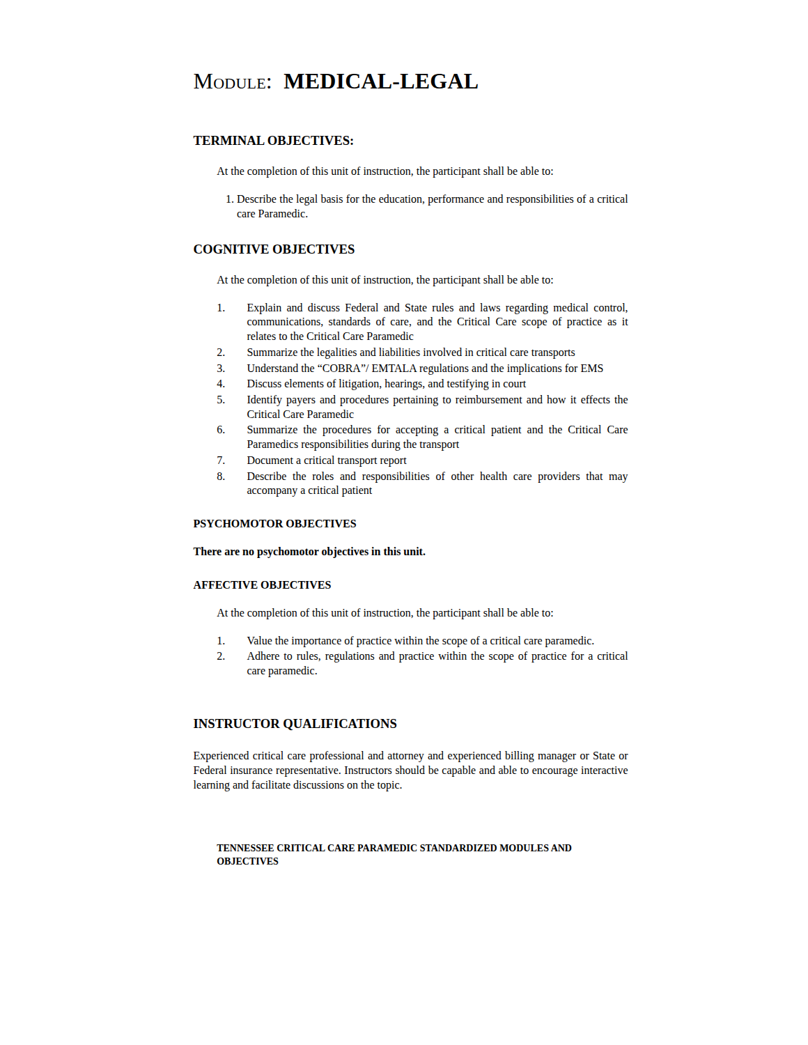Module: MEDICAL-LEGAL
TERMINAL OBJECTIVES:
At the completion of this unit of instruction, the participant shall be able to:
Describe the legal basis for the education, performance and responsibilities of a critical care Paramedic.
COGNITIVE OBJECTIVES
At the completion of this unit of instruction, the participant shall be able to:
Explain and discuss Federal and State rules and laws regarding medical control, communications, standards of care, and the Critical Care scope of practice as it relates to the Critical Care Paramedic
Summarize the legalities and liabilities involved in critical care transports
Understand the “COBRA”/ EMTALA regulations and the implications for EMS
Discuss elements of litigation, hearings, and testifying in court
Identify payers and procedures pertaining to reimbursement and how it effects the Critical Care Paramedic
Summarize the procedures for accepting a critical patient and the Critical Care Paramedics responsibilities during the transport
Document a critical transport report
Describe the roles and responsibilities of other health care providers that may accompany a critical patient
PSYCHOMOTOR OBJECTIVES
There are no psychomotor objectives in this unit.
AFFECTIVE OBJECTIVES
At the completion of this unit of instruction, the participant shall be able to:
Value the importance of practice within the scope of a critical care paramedic.
Adhere to rules, regulations and practice within the scope of practice for a critical care paramedic.
INSTRUCTOR QUALIFICATIONS
Experienced critical care professional and attorney and experienced billing manager or State or Federal insurance representative. Instructors should be capable and able to encourage interactive learning and facilitate discussions on the topic.
TENNESSEE CRITICAL CARE PARAMEDIC STANDARDIZED MODULES AND OBJECTIVES